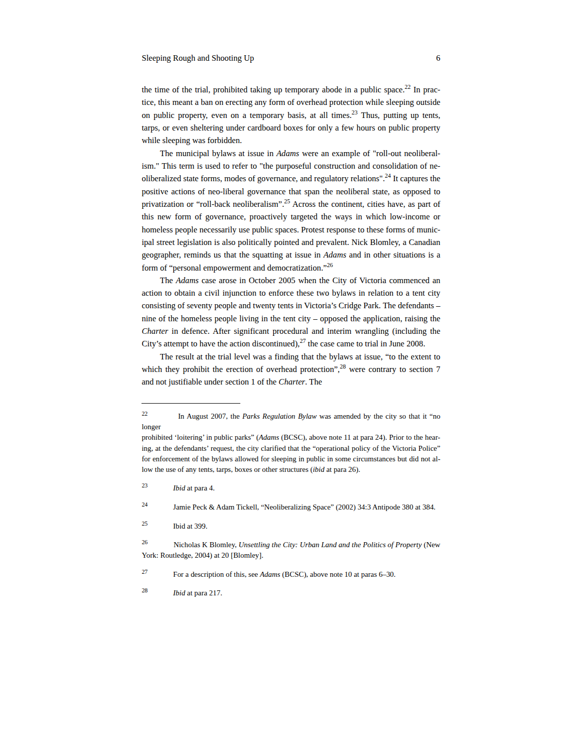Sleeping Rough and Shooting Up 6
the time of the trial, prohibited taking up temporary abode in a public space.22 In practice, this meant a ban on erecting any form of overhead protection while sleeping outside on public property, even on a temporary basis, at all times.23 Thus, putting up tents, tarps, or even sheltering under cardboard boxes for only a few hours on public property while sleeping was forbidden.
The municipal bylaws at issue in Adams were an example of "roll-out neoliberalism." This term is used to refer to "the purposeful construction and consolidation of neoliberalized state forms, modes of governance, and regulatory relations".24 It captures the positive actions of neo-liberal governance that span the neoliberal state, as opposed to privatization or “roll-back neoliberalism”.25 Across the continent, cities have, as part of this new form of governance, proactively targeted the ways in which low-income or homeless people necessarily use public spaces. Protest response to these forms of municipal street legislation is also politically pointed and prevalent. Nick Blomley, a Canadian geographer, reminds us that the squatting at issue in Adams and in other situations is a form of “personal empowerment and democratization.”26
The Adams case arose in October 2005 when the City of Victoria commenced an action to obtain a civil injunction to enforce these two bylaws in relation to a tent city consisting of seventy people and twenty tents in Victoria’s Cridge Park. The defendants – nine of the homeless people living in the tent city – opposed the application, raising the Charter in defence. After significant procedural and interim wrangling (including the City’s attempt to have the action discontinued),27 the case came to trial in June 2008.
The result at the trial level was a finding that the bylaws at issue, “to the extent to which they prohibit the erection of overhead protection”,28 were contrary to section 7 and not justifiable under section 1 of the Charter. The
22 In August 2007, the Parks Regulation Bylaw was amended by the city so that it “no longer
prohibited ‘loitering’ in public parks” (Adams (BCSC), above note 11 at para 24). Prior to the hearing, at the defendants’ request, the city clarified that the “operational policy of the Victoria Police” for enforcement of the bylaws allowed for sleeping in public in some circumstances but did not allow the use of any tents, tarps, boxes or other structures (ibid at para 26).
23 Ibid at para 4.
24 Jamie Peck & Adam Tickell, “Neoliberalizing Space” (2002) 34:3 Antipode 380 at 384.
25 Ibid at 399.
26 Nicholas K Blomley, Unsettling the City: Urban Land and the Politics of Property (New York: Routledge, 2004) at 20 [Blomley].
27 For a description of this, see Adams (BCSC), above note 10 at paras 6–30.
28 Ibid at para 217.